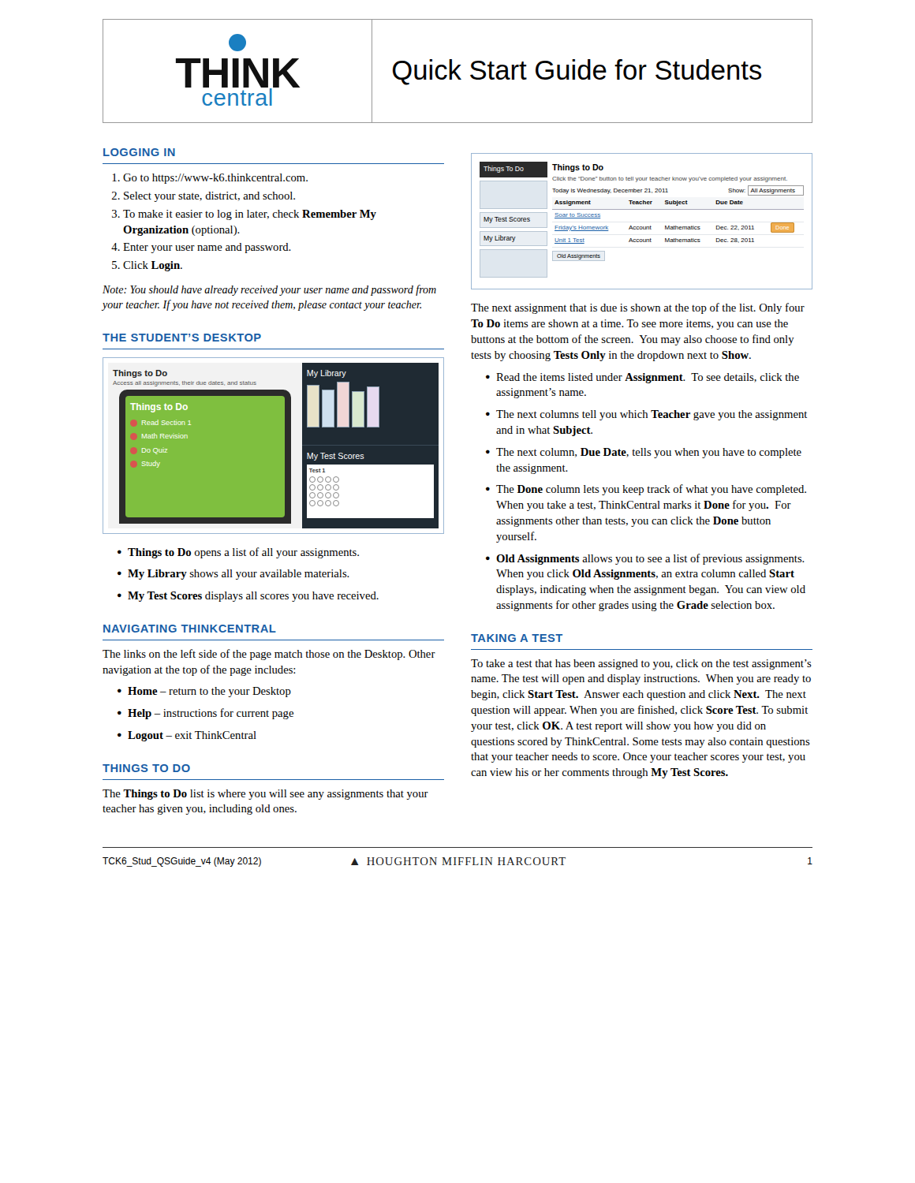THINK
central
Quick Start Guide for Students
Logging In
Go to https://www-k6.thinkcentral.com.
Select your state, district, and school.
To make it easier to log in later, check Remember My Organization (optional).
Enter your user name and password.
Click Login.
Note: You should have already received your user name and password from your teacher. If you have not received them, please contact your teacher.
The Student’s Desktop
Things to Do
Access all assignments, their due dates, and status
Things to Do
Read Section 1
Math Revision
Do Quiz
Study
My Library
My Test Scores
Test 1
Things to Do opens a list of all your assignments.
My Library shows all your available materials.
My Test Scores displays all scores you have received.
Navigating ThinkCentral
The links on the left side of the page match those on the Desktop. Other navigation at the top of the page includes:
Home – return to the your Desktop
Help – instructions for current page
Logout – exit ThinkCentral
Things to Do
The Things to Do list is where you will see any assignments that your teacher has given you, including old ones.
Things To Do
My Test Scores
My Library
Things to Do
Click the “Done” button to tell your teacher know you’ve completed your assignment.
Today is Wednesday, December 21, 2011 Show: All Assignments
| Assignment | Teacher | Subject | Due Date | |
| --- | --- | --- | --- | --- |
| Soar to Success | | | | |
| Friday’s Homework | Account | Mathematics | Dec. 22, 2011 | Done |
| Unit 1 Test | Account | Mathematics | Dec. 28, 2011 | |
Old Assignments
The next assignment that is due is shown at the top of the list. Only four To Do items are shown at a time. To see more items, you can use the buttons at the bottom of the screen. You may also choose to find only tests by choosing Tests Only in the dropdown next to Show.
Read the items listed under Assignment. To see details, click the assignment’s name.
The next columns tell you which Teacher gave you the assignment and in what Subject.
The next column, Due Date, tells you when you have to complete the assignment.
The Done column lets you keep track of what you have completed. When you take a test, ThinkCentral marks it Done for you. For assignments other than tests, you can click the Done button yourself.
Old Assignments allows you to see a list of previous assignments. When you click Old Assignments, an extra column called Start displays, indicating when the assignment began. You can view old assignments for other grades using the Grade selection box.
Taking a Test
To take a test that has been assigned to you, click on the test assignment’s name. The test will open and display instructions. When you are ready to begin, click Start Test. Answer each question and click Next. The next question will appear. When you are finished, click Score Test. To submit your test, click OK. A test report will show you how you did on questions scored by ThinkCentral. Some tests may also contain questions that your teacher needs to score. Once your teacher scores your test, you can view his or her comments through My Test Scores.
TCK6_Stud_QSGuide_v4 (May 2012)
▲HOUGHTON MIFFLIN HARCOURT
1